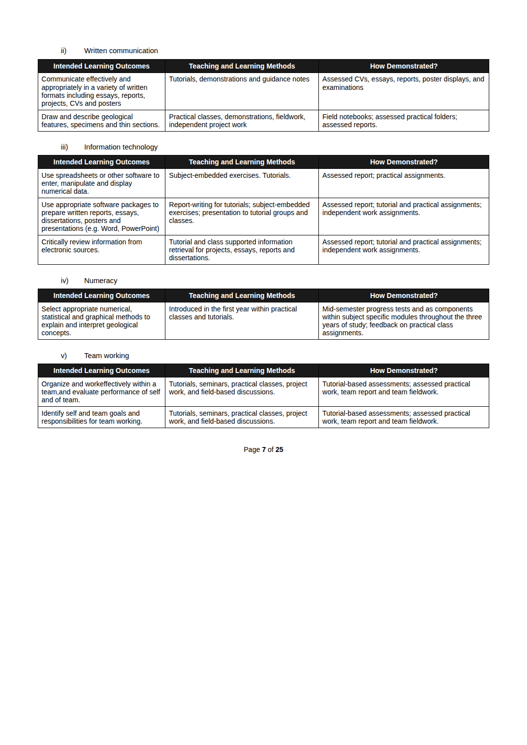ii) Written communication
| Intended Learning Outcomes | Teaching and Learning Methods | How Demonstrated? |
| --- | --- | --- |
| Communicate effectively and appropriately in a variety of written formats including essays, reports, projects, CVs and posters | Tutorials, demonstrations and guidance notes | Assessed CVs, essays, reports, poster displays, and examinations |
| Draw and describe geological features, specimens and thin sections. | Practical classes, demonstrations, fieldwork, independent project work | Field notebooks; assessed practical folders; assessed reports. |
iii) Information technology
| Intended Learning Outcomes | Teaching and Learning Methods | How Demonstrated? |
| --- | --- | --- |
| Use spreadsheets or other software to enter, manipulate and display numerical data. | Subject-embedded exercises. Tutorials. | Assessed report; practical assignments. |
| Use appropriate software packages to prepare written reports, essays, dissertations, posters and presentations (e.g. Word, PowerPoint) | Report-writing for tutorials; subject-embedded exercises; presentation to tutorial groups and classes. | Assessed report; tutorial and practical assignments; independent work assignments. |
| Critically review information from electronic sources. | Tutorial and class supported information retrieval for projects, essays, reports and dissertations. | Assessed report; tutorial and practical assignments; independent work assignments. |
iv) Numeracy
| Intended Learning Outcomes | Teaching and Learning Methods | How Demonstrated? |
| --- | --- | --- |
| Select appropriate numerical, statistical and graphical methods to explain and interpret geological concepts. | Introduced in the first year within practical classes and tutorials. | Mid-semester progress tests and as components within subject specific modules throughout the three years of study; feedback on practical class assignments. |
v) Team working
| Intended Learning Outcomes | Teaching and Learning Methods | How Demonstrated? |
| --- | --- | --- |
| Organize and workeffectively within a team,and evaluate performance of self and of team. | Tutorials, seminars, practical classes, project work, and field-based discussions. | Tutorial-based assessments; assessed practical work, team report and team fieldwork. |
| Identify self and team goals and responsibilities for team working. | Tutorials, seminars, practical classes, project work, and field-based discussions. | Tutorial-based assessments; assessed practical work, team report and team fieldwork. |
Page 7 of 25